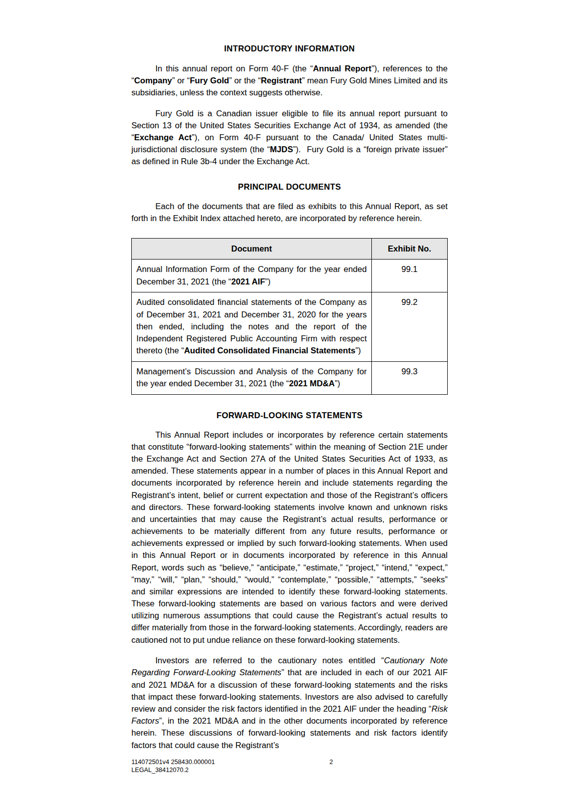INTRODUCTORY INFORMATION
In this annual report on Form 40-F (the “Annual Report”), references to the “Company” or “Fury Gold” or the “Registrant” mean Fury Gold Mines Limited and its subsidiaries, unless the context suggests otherwise.
Fury Gold is a Canadian issuer eligible to file its annual report pursuant to Section 13 of the United States Securities Exchange Act of 1934, as amended (the “Exchange Act”), on Form 40-F pursuant to the Canada/ United States multi-jurisdictional disclosure system (the “MJDS”). Fury Gold is a “foreign private issuer” as defined in Rule 3b-4 under the Exchange Act.
PRINCIPAL DOCUMENTS
Each of the documents that are filed as exhibits to this Annual Report, as set forth in the Exhibit Index attached hereto, are incorporated by reference herein.
| Document | Exhibit No. |
| --- | --- |
| Annual Information Form of the Company for the year ended December 31, 2021 (the “ 2021 AIF ”) | 99.1 |
| Audited consolidated financial statements of the Company as of December 31, 2021 and December 31, 2020 for the years then ended, including the notes and the report of the Independent Registered Public Accounting Firm with respect thereto (the “ Audited Consolidated Financial Statements ”) | 99.2 |
| Management’s Discussion and Analysis of the Company for the year ended December 31, 2021 (the “ 2021 MD&A ”) | 99.3 |
FORWARD-LOOKING STATEMENTS
This Annual Report includes or incorporates by reference certain statements that constitute “forward-looking statements” within the meaning of Section 21E under the Exchange Act and Section 27A of the United States Securities Act of 1933, as amended. These statements appear in a number of places in this Annual Report and documents incorporated by reference herein and include statements regarding the Registrant’s intent, belief or current expectation and those of the Registrant’s officers and directors. These forward-looking statements involve known and unknown risks and uncertainties that may cause the Registrant’s actual results, performance or achievements to be materially different from any future results, performance or achievements expressed or implied by such forward-looking statements. When used in this Annual Report or in documents incorporated by reference in this Annual Report, words such as “believe,” “anticipate,” “estimate,” “project,” “intend,” “expect,” “may,” “will,” “plan,” “should,” “would,” “contemplate,” “possible,” “attempts,” “seeks” and similar expressions are intended to identify these forward-looking statements. These forward-looking statements are based on various factors and were derived utilizing numerous assumptions that could cause the Registrant’s actual results to differ materially from those in the forward-looking statements. Accordingly, readers are cautioned not to put undue reliance on these forward-looking statements.
Investors are referred to the cautionary notes entitled “Cautionary Note Regarding Forward-Looking Statements” that are included in each of our 2021 AIF and 2021 MD&A for a discussion of these forward-looking statements and the risks that impact these forward-looking statements. Investors are also advised to carefully review and consider the risk factors identified in the 2021 AIF under the heading “Risk Factors”, in the 2021 MD&A and in the other documents incorporated by reference herein. These discussions of forward-looking statements and risk factors identify factors that could cause the Registrant’s
114072501v4 258430.000001
LEGAL_38412070.2
2